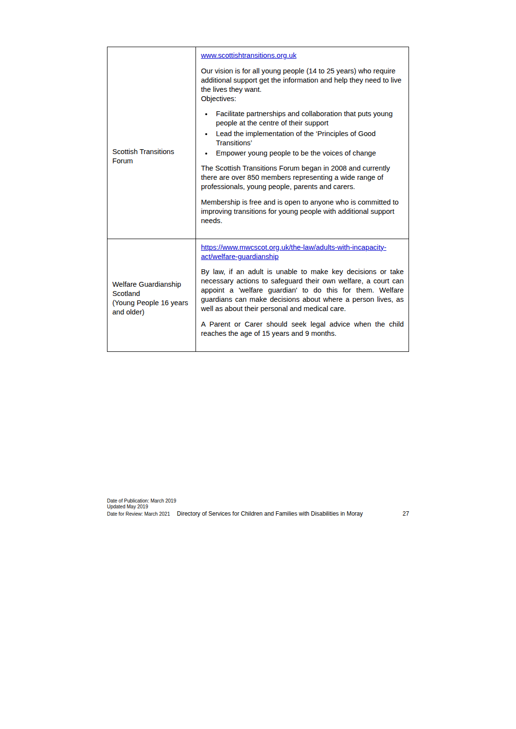| Scottish Transitions Forum | www.scottishtransitions.org.uk Our vision is for all young people (14 to 25 years) who require additional support get the information and help they need to live the lives they want. Objectives: Facilitate partnerships and collaboration that puts young people at the centre of their support Lead the implementation of the ‘Principles of Good Transitions’ Empower young people to be the voices of change The Scottish Transitions Forum began in 2008 and currently there are over 850 members representing a wide range of professionals, young people, parents and carers. Membership is free and is open to anyone who is committed to improving transitions for young people with additional support needs. |
| Welfare Guardianship Scotland (Young People 16 years and older) | https://www.mwcscot.org.uk/the-law/adults-with-incapacity-act/welfare-guardianship By law, if an adult is unable to make key decisions or take necessary actions to safeguard their own welfare, a court can appoint a 'welfare guardian' to do this for them. Welfare guardians can make decisions about where a person lives, as well as about their personal and medical care. A Parent or Carer should seek legal advice when the child reaches the age of 15 years and 9 months. |
Date of Publication: March 2019
Updated May 2019
Date for Review: March 2021 Directory of Services for Children and Families with Disabilities in Moray
27